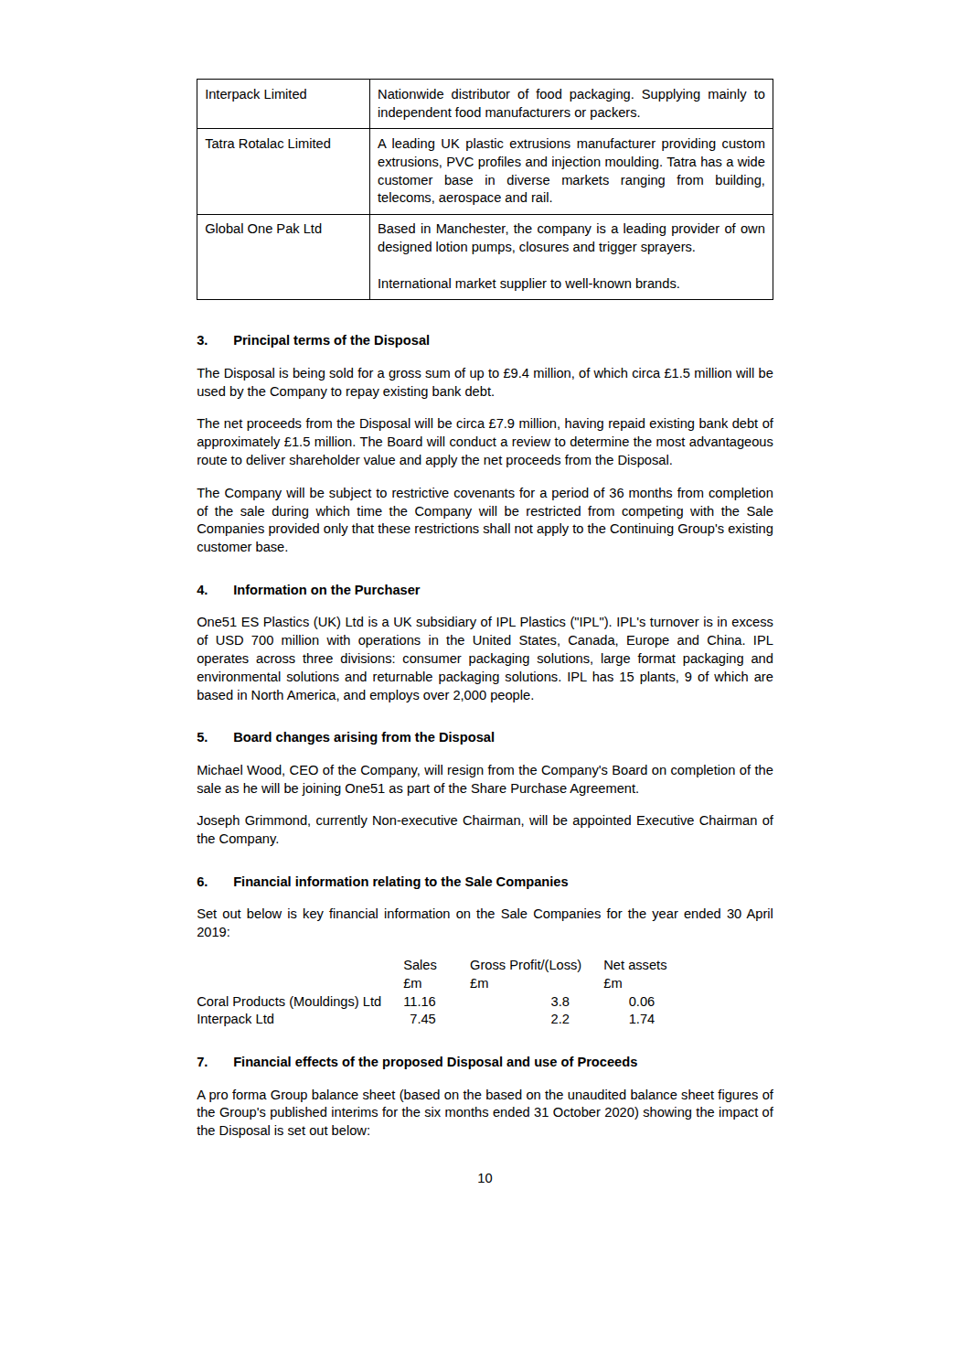| Interpack Limited | Nationwide distributor of food packaging. Supplying mainly to independent food manufacturers or packers. |
| Tatra Rotalac Limited | A leading UK plastic extrusions manufacturer providing custom extrusions, PVC profiles and injection moulding. Tatra has a wide customer base in diverse markets ranging from building, telecoms, aerospace and rail. |
| Global One Pak Ltd | Based in Manchester, the company is a leading provider of own designed lotion pumps, closures and trigger sprayers. International market supplier to well-known brands. |
3. Principal terms of the Disposal
The Disposal is being sold for a gross sum of up to £9.4 million, of which circa £1.5 million will be used by the Company to repay existing bank debt.
The net proceeds from the Disposal will be circa £7.9 million, having repaid existing bank debt of approximately £1.5 million. The Board will conduct a review to determine the most advantageous route to deliver shareholder value and apply the net proceeds from the Disposal.
The Company will be subject to restrictive covenants for a period of 36 months from completion of the sale during which time the Company will be restricted from competing with the Sale Companies provided only that these restrictions shall not apply to the Continuing Group's existing customer base.
4. Information on the Purchaser
One51 ES Plastics (UK) Ltd is a UK subsidiary of IPL Plastics ("IPL"). IPL's turnover is in excess of USD 700 million with operations in the United States, Canada, Europe and China. IPL operates across three divisions: consumer packaging solutions, large format packaging and environmental solutions and returnable packaging solutions. IPL has 15 plants, 9 of which are based in North America, and employs over 2,000 people.
5. Board changes arising from the Disposal
Michael Wood, CEO of the Company, will resign from the Company's Board on completion of the sale as he will be joining One51 as part of the Share Purchase Agreement.
Joseph Grimmond, currently Non-executive Chairman, will be appointed Executive Chairman of the Company.
6. Financial information relating to the Sale Companies
Set out below is key financial information on the Sale Companies for the year ended 30 April 2019:
| | Sales | Gross Profit/(Loss) | Net assets |
| | £m | £m | £m |
| Coral Products (Mouldings) Ltd | 11.16 | 3.8 | 0.06 |
| Interpack Ltd | 7.45 | 2.2 | 1.74 |
7. Financial effects of the proposed Disposal and use of Proceeds
A pro forma Group balance sheet (based on the based on the unaudited balance sheet figures of the Group's published interims for the six months ended 31 October 2020) showing the impact of the Disposal is set out below:
10